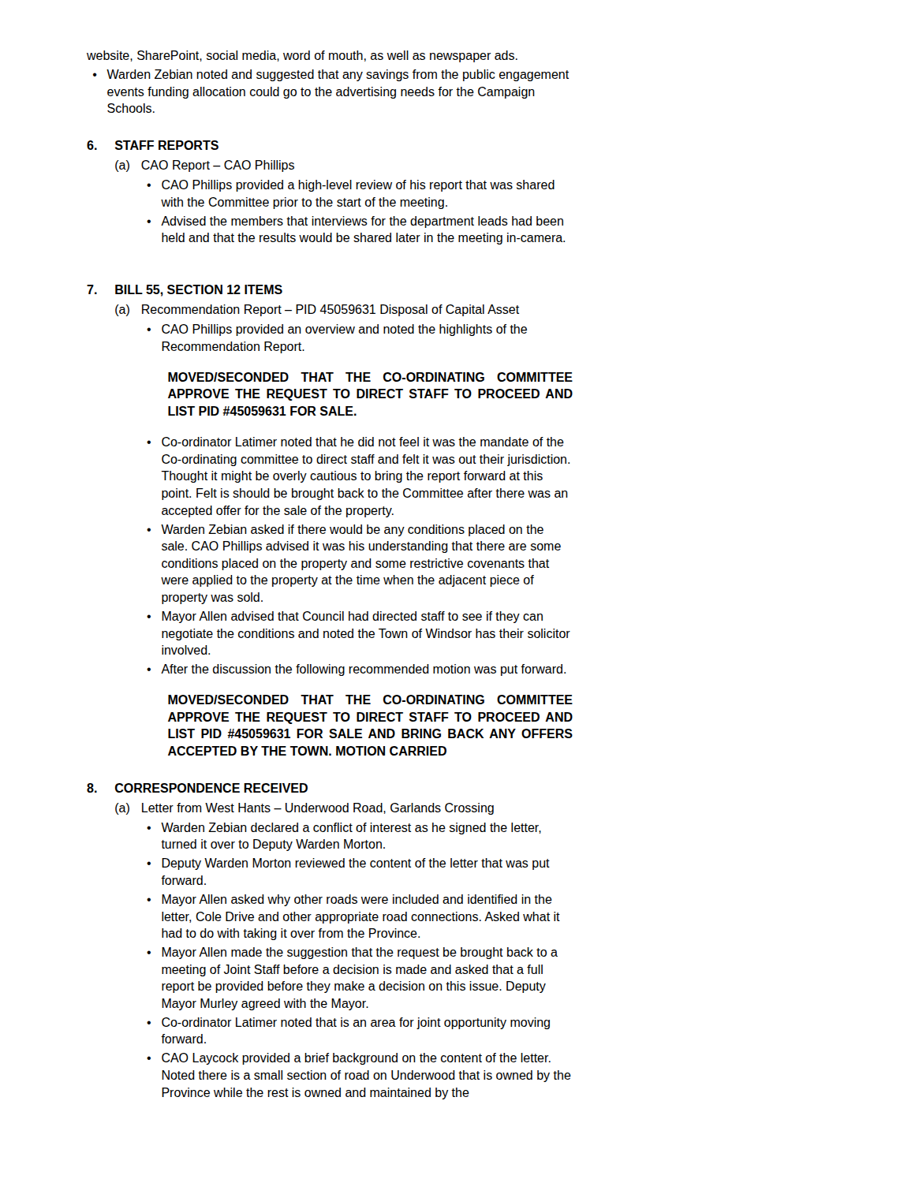website, SharePoint, social media, word of mouth, as well as newspaper ads.
Warden Zebian noted and suggested that any savings from the public engagement events funding allocation could go to the advertising needs for the Campaign Schools.
6.
STAFF REPORTS
(a)
CAO Report – CAO Phillips
CAO Phillips provided a high-level review of his report that was shared with the Committee prior to the start of the meeting.
Advised the members that interviews for the department leads had been held and that the results would be shared later in the meeting in-camera.
7.
BILL 55, SECTION 12 ITEMS
(a)
Recommendation Report – PID 45059631 Disposal of Capital Asset
CAO Phillips provided an overview and noted the highlights of the Recommendation Report.
MOVED/SECONDED THAT THE CO-ORDINATING COMMITTEE APPROVE THE REQUEST TO DIRECT STAFF TO PROCEED AND LIST PID #45059631 FOR SALE.
Co-ordinator Latimer noted that he did not feel it was the mandate of the Co-ordinating committee to direct staff and felt it was out their jurisdiction. Thought it might be overly cautious to bring the report forward at this point. Felt is should be brought back to the Committee after there was an accepted offer for the sale of the property.
Warden Zebian asked if there would be any conditions placed on the sale. CAO Phillips advised it was his understanding that there are some conditions placed on the property and some restrictive covenants that were applied to the property at the time when the adjacent piece of property was sold.
Mayor Allen advised that Council had directed staff to see if they can negotiate the conditions and noted the Town of Windsor has their solicitor involved.
After the discussion the following recommended motion was put forward.
MOVED/SECONDED THAT THE CO-ORDINATING COMMITTEE APPROVE THE REQUEST TO DIRECT STAFF TO PROCEED AND LIST PID #45059631 FOR SALE AND BRING BACK ANY OFFERS ACCEPTED BY THE TOWN. MOTION CARRIED
8.
CORRESPONDENCE RECEIVED
(a)
Letter from West Hants – Underwood Road, Garlands Crossing
Warden Zebian declared a conflict of interest as he signed the letter, turned it over to Deputy Warden Morton.
Deputy Warden Morton reviewed the content of the letter that was put forward.
Mayor Allen asked why other roads were included and identified in the letter, Cole Drive and other appropriate road connections. Asked what it had to do with taking it over from the Province.
Mayor Allen made the suggestion that the request be brought back to a meeting of Joint Staff before a decision is made and asked that a full report be provided before they make a decision on this issue. Deputy Mayor Murley agreed with the Mayor.
Co-ordinator Latimer noted that is an area for joint opportunity moving forward.
CAO Laycock provided a brief background on the content of the letter. Noted there is a small section of road on Underwood that is owned by the Province while the rest is owned and maintained by the